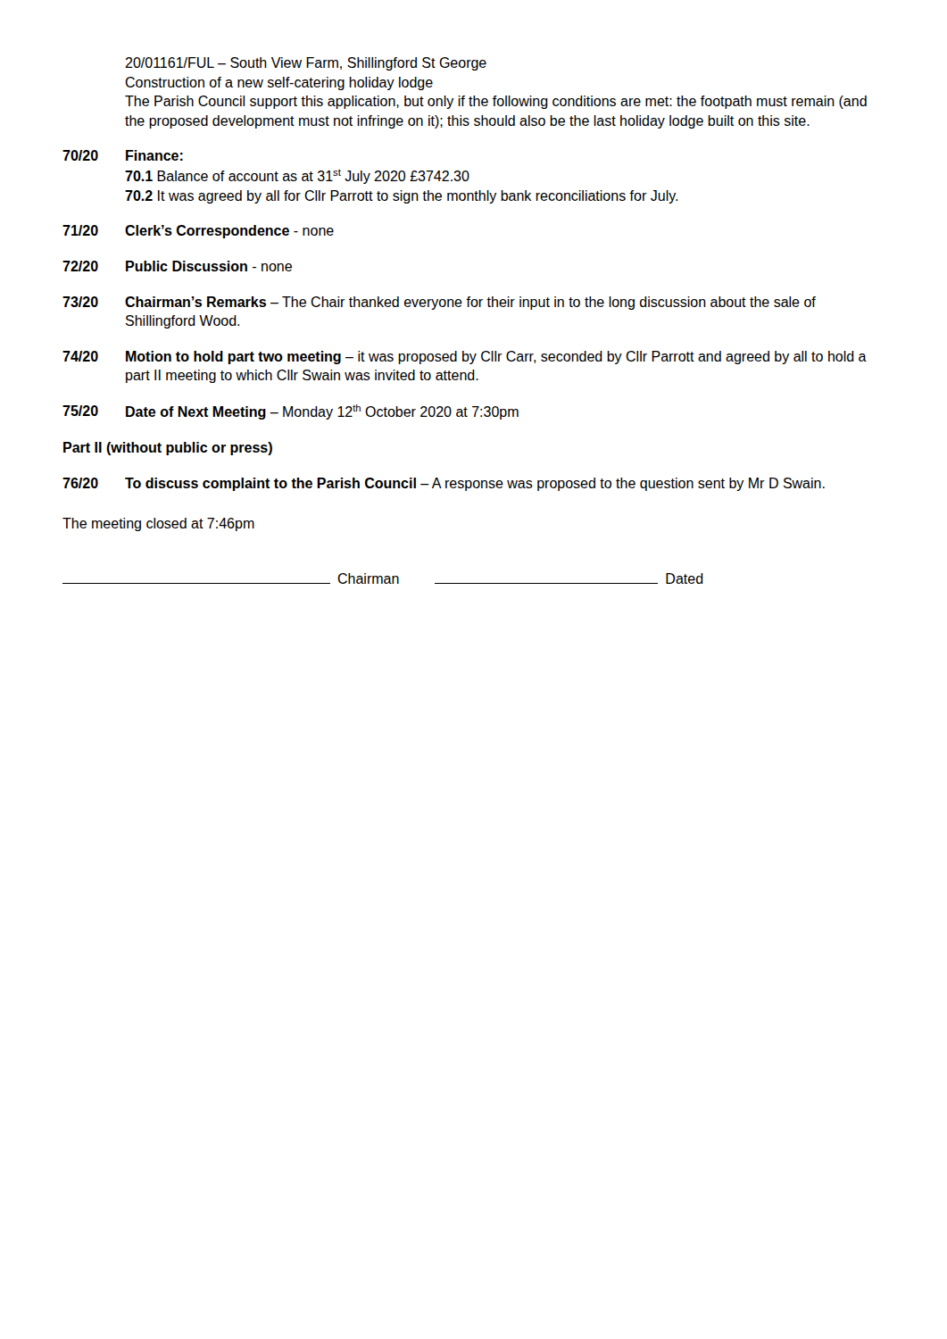20/01161/FUL – South View Farm, Shillingford St George
Construction of a new self-catering holiday lodge
The Parish Council support this application, but only if the following conditions are met: the footpath must remain (and the proposed development must not infringe on it); this should also be the last holiday lodge built on this site.
70/20
Finance:
70.1 Balance of account as at 31st July 2020 £3742.30
70.2 It was agreed by all for Cllr Parrott to sign the monthly bank reconciliations for July.
71/20
Clerk’s Correspondence - none
72/20
Public Discussion - none
73/20
Chairman’s Remarks – The Chair thanked everyone for their input in to the long discussion about the sale of Shillingford Wood.
74/20
Motion to hold part two meeting – it was proposed by Cllr Carr, seconded by Cllr Parrott and agreed by all to hold a part II meeting to which Cllr Swain was invited to attend.
75/20
Date of Next Meeting – Monday 12th October 2020 at 7:30pm
Part II (without public or press)
76/20
To discuss complaint to the Parish Council – A response was proposed to the question sent by Mr D Swain.
The meeting closed at 7:46pm
Chairman
Dated